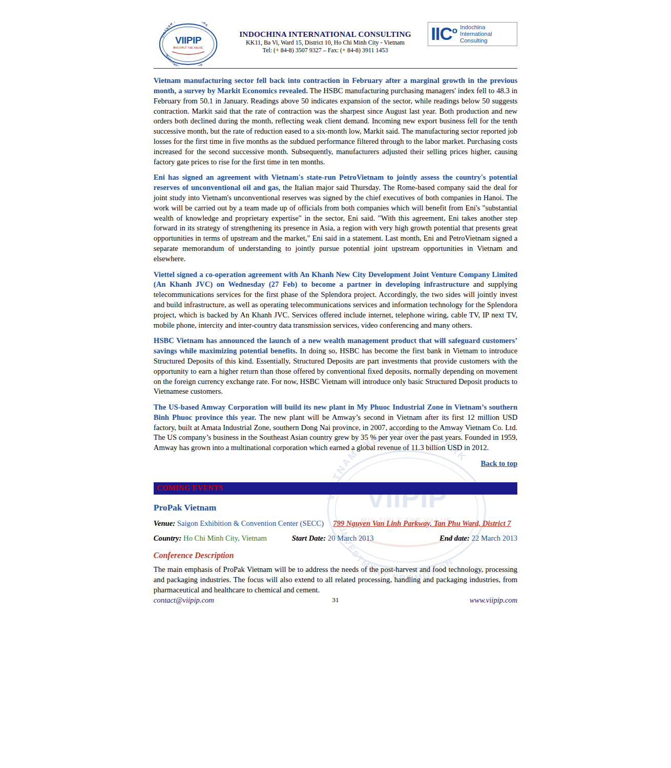VIETNAM INDUSTRIAL PARK INVESTMENT PROMOTION VIIPIP MULTIPLY THE VALUE
INDOCHINA INTERNATIONAL CONSULTING
KK11, Ba Vi, Ward 15, District 10, Ho Chi Minh City - Vietnam
Tel: (+ 84-8) 3507 9327 – Fax: (+ 84-8) 3911 1453
IICo
Indochina
International
Consulting
VIETNAM INDUSTRIAL PARK INVESTMENT PROMOTION VIIPIP MULTIPLY THE VALUE
Vietnam manufacturing sector fell back into contraction in February after a marginal growth in the previous month, a survey by Markit Economics revealed. The HSBC manufacturing purchasing managers' index fell to 48.3 in February from 50.1 in January. Readings above 50 indicates expansion of the sector, while readings below 50 suggests contraction. Markit said that the rate of contraction was the sharpest since August last year. Both production and new orders both declined during the month, reflecting weak client demand. Incoming new export business fell for the tenth successive month, but the rate of reduction eased to a six-month low, Markit said. The manufacturing sector reported job losses for the first time in five months as the subdued performance filtered through to the labor market. Purchasing costs increased for the second successive month. Subsequently, manufacturers adjusted their selling prices higher, causing factory gate prices to rise for the first time in ten months.
Eni has signed an agreement with Vietnam's state-run PetroVietnam to jointly assess the country's potential reserves of unconventional oil and gas, the Italian major said Thursday. The Rome-based company said the deal for joint study into Vietnam's unconventional reserves was signed by the chief executives of both companies in Hanoi. The work will be carried out by a team made up of officials from both companies which will benefit from Eni's "substantial wealth of knowledge and proprietary expertise" in the sector, Eni said. "With this agreement, Eni takes another step forward in its strategy of strengthening its presence in Asia, a region with very high growth potential that presents great opportunities in terms of upstream and the market," Eni said in a statement. Last month, Eni and PetroVietnam signed a separate memorandum of understanding to jointly pursue potential joint upstream opportunities in Vietnam and elsewhere.
Viettel signed a co-operation agreement with An Khanh New City Development Joint Venture Company Limited (An Khanh JVC) on Wednesday (27 Feb) to become a partner in developing infrastructure and supplying telecommunications services for the first phase of the Splendora project. Accordingly, the two sides will jointly invest and build infrastructure, as well as operating telecommunications services and information technology for the Splendora project, which is backed by An Khanh JVC. Services offered include internet, telephone wiring, cable TV, IP next TV, mobile phone, intercity and inter-country data transmission services, video conferencing and many others.
HSBC Vietnam has announced the launch of a new wealth management product that will safeguard customers’ savings while maximizing potential benefits. In doing so, HSBC has become the first bank in Vietnam to introduce Structured Deposits of this kind. Essentially, Structured Deposits are part investments that provide customers with the opportunity to earn a higher return than those offered by conventional fixed deposits, normally depending on movement on the foreign currency exchange rate. For now, HSBC Vietnam will introduce only basic Structured Deposit products to Vietnamese customers.
The US-based Amway Corporation will build its new plant in My Phuoc Industrial Zone in Vietnam’s southern Binh Phuoc province this year. The new plant will be Amway’s second in Vietnam after its first 12 million USD factory, built at Amata Industrial Zone, southern Dong Nai province, in 2007, according to the Amway Vietnam Co. Ltd. The US company’s business in the Southeast Asian country grew by 35 % per year over the past years. Founded in 1959, Amway has grown into a multinational corporation which earned a global revenue of 11.3 billion USD in 2012.
Back to top
COMING EVENTS
ProPak Vietnam
Venue: Saigon Exhibition & Convention Center (SECC) 799 Nguyen Van Linh Parkway, Tan Phu Ward, District 7
Country: Ho Chi Minh City, Vietnam
Start Date: 20 March 2013
End date: 22 March 2013
Conference Description
The main emphasis of ProPak Vietnam will be to address the needs of the post-harvest and food technology, processing and packaging industries. The focus will also extend to all related processing, handling and packaging industries, from pharmaceutical and healthcare to chemical and cement.
contact@viipip.com
31
www.viipip.com